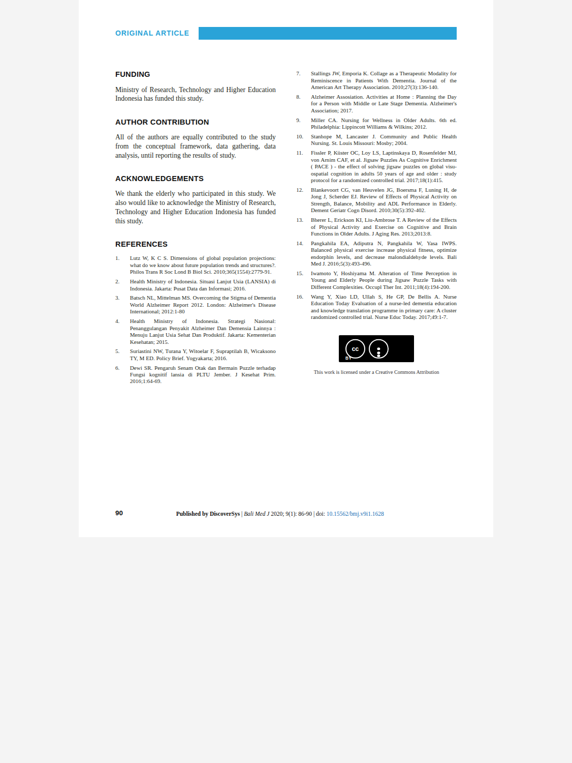ORIGINAL ARTICLE
FUNDING
Ministry of Research, Technology and Higher Education Indonesia has funded this study.
AUTHOR CONTRIBUTION
All of the authors are equally contributed to the study from the conceptual framework, data gathering, data analysis, until reporting the results of study.
ACKNOWLEDGEMENTS
We thank the elderly who participated in this study. We also would like to acknowledge the Ministry of Research, Technology and Higher Education Indonesia has funded this study.
REFERENCES
Lutz W, K C S. Dimensions of global population projections: what do we know about future population trends and structures?. Philos Trans R Soc Lond B Biol Sci. 2010;365(1554):2779-91.
Health Ministry of Indonesia. Situasi Lanjut Usia (LANSIA) di Indonesia. Jakarta: Pusat Data dan Informasi; 2016.
Batsch NL, Mittelman MS. Overcoming the Stigma of Dementia World Alzheimer Report 2012. London: Alzheimer's Disease International; 2012:1-80
Health Ministry of Indonesia. Strategi Nasional: Penanggulangan Penyakit Alzheimer Dan Demensia Lainnya : Menuju Lanjut Usia Sehat Dan Produktif. Jakarta: Kementerian Kesehatan; 2015.
Suriastini NW, Turana Y, Witoelar F, Supraptilah B, Wicaksono TY, M ED. Policy Brief. Yogyakarta; 2016.
Dewi SR. Pengaruh Senam Otak dan Bermain Puzzle terhadap Fungsi kognitif lansia di PLTU Jember. J Kesehat Prim. 2016;1:64-69.
Stallings JW, Emporia K. Collage as a Therapeutic Modality for Reminiscence in Patients With Dementia. Journal of the American Art Therapy Association. 2010;27(3):136-140.
Alzheimer Assosiation. Activities at Home : Planning the Day for a Person with Middle or Late Stage Dementia. Alzheimer's Association; 2017.
Miller CA. Nursing for Wellness in Older Adults. 6th ed. Philadelphia: Lippincott Williams & Wilkins; 2012.
Stanhope M, Lancaster J. Community and Public Health Nursing. St. Louis Missouri: Mosby; 2004.
Fissler P, Küster OC, Loy LS, Laptinskaya D, Rosenfelder MJ, von Arnim CAF, et al. Jigsaw Puzzles As Cognitive Enrichment ( PACE ) - the effect of solving jigsaw puzzles on global visuospatial cognition in adults 50 years of age and older : study protocol for a randomized controlled trial. 2017;18(1):415.
Blankevoort CG, van Heuvelen JG, Boersma F, Luning H, de Jong J, Scherder EJ. Review of Effects of Physical Activity on Strength, Balance, Mobility and ADL Performance in Elderly. Dement Geriatr Cogn Disord. 2010;30(5):392-402.
Bherer L, Erickson KI, Liu-Ambrose T. A Review of the Effects of Physical Activity and Exercise on Cognitive and Brain Functions in Older Adults. J Aging Res. 2013;2013:8.
Pangkahila EA, Adiputra N, Pangkahila W, Yasa IWPS. Balanced physical exercise increase physical fitness, optimize endorphin levels, and decrease malondialdehyde levels. Bali Med J. 2016;5(3):493-496.
Iwamoto Y, Hoshiyama M. Alteration of Time Perception in Young and Elderly People during Jigsaw Puzzle Tasks with Different Complexities. Occupl Ther Int. 2011;18(4):194-200.
Wang Y, Xiao LD, Ullah S, He GP, De Bellis A. Nurse Education Today Evaluation of a nurse-led dementia education and knowledge translation programme in primary care: A cluster randomized controlled trial. Nurse Educ Today. 2017;49:1-7.
BY
This work is licensed under a Creative Commons Attribution
90
Published by DiscoverSys | Bali Med J 2020; 9(1): 86-90 | doi: 10.15562/bmj.v9i1.1628